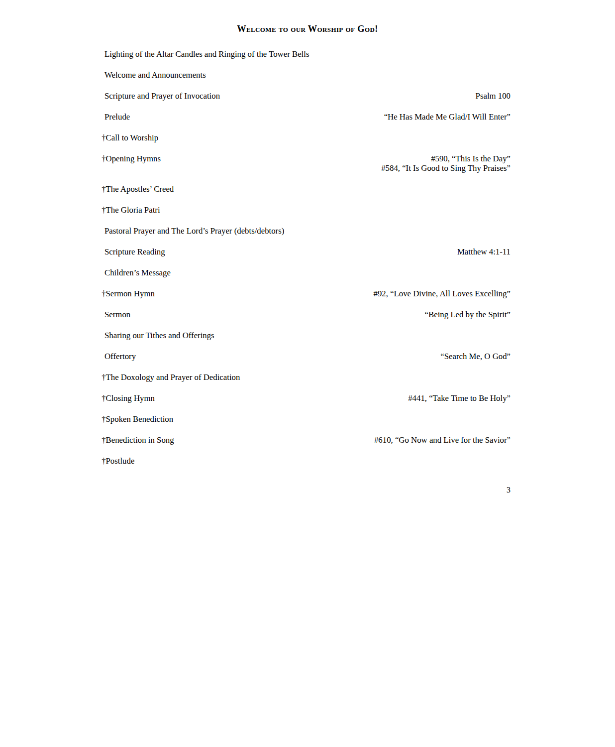Welcome to our Worship of God!
Lighting of the Altar Candles and Ringing of the Tower Bells
Welcome and Announcements
Scripture and Prayer of Invocation Psalm 100
Prelude “He Has Made Me Glad/I Will Enter”
†Call to Worship
†Opening Hymns #590, “This Is the Day” #584, “It Is Good to Sing Thy Praises”
†The Apostles’ Creed
†The Gloria Patri
Pastoral Prayer and The Lord’s Prayer (debts/debtors)
Scripture Reading Matthew 4:1-11
Children’s Message
†Sermon Hymn #92, “Love Divine, All Loves Excelling”
Sermon “Being Led by the Spirit”
Sharing our Tithes and Offerings
Offertory “Search Me, O God”
†The Doxology and Prayer of Dedication
†Closing Hymn #441, “Take Time to Be Holy”
†Spoken Benediction
†Benediction in Song #610, “Go Now and Live for the Savior”
†Postlude
3